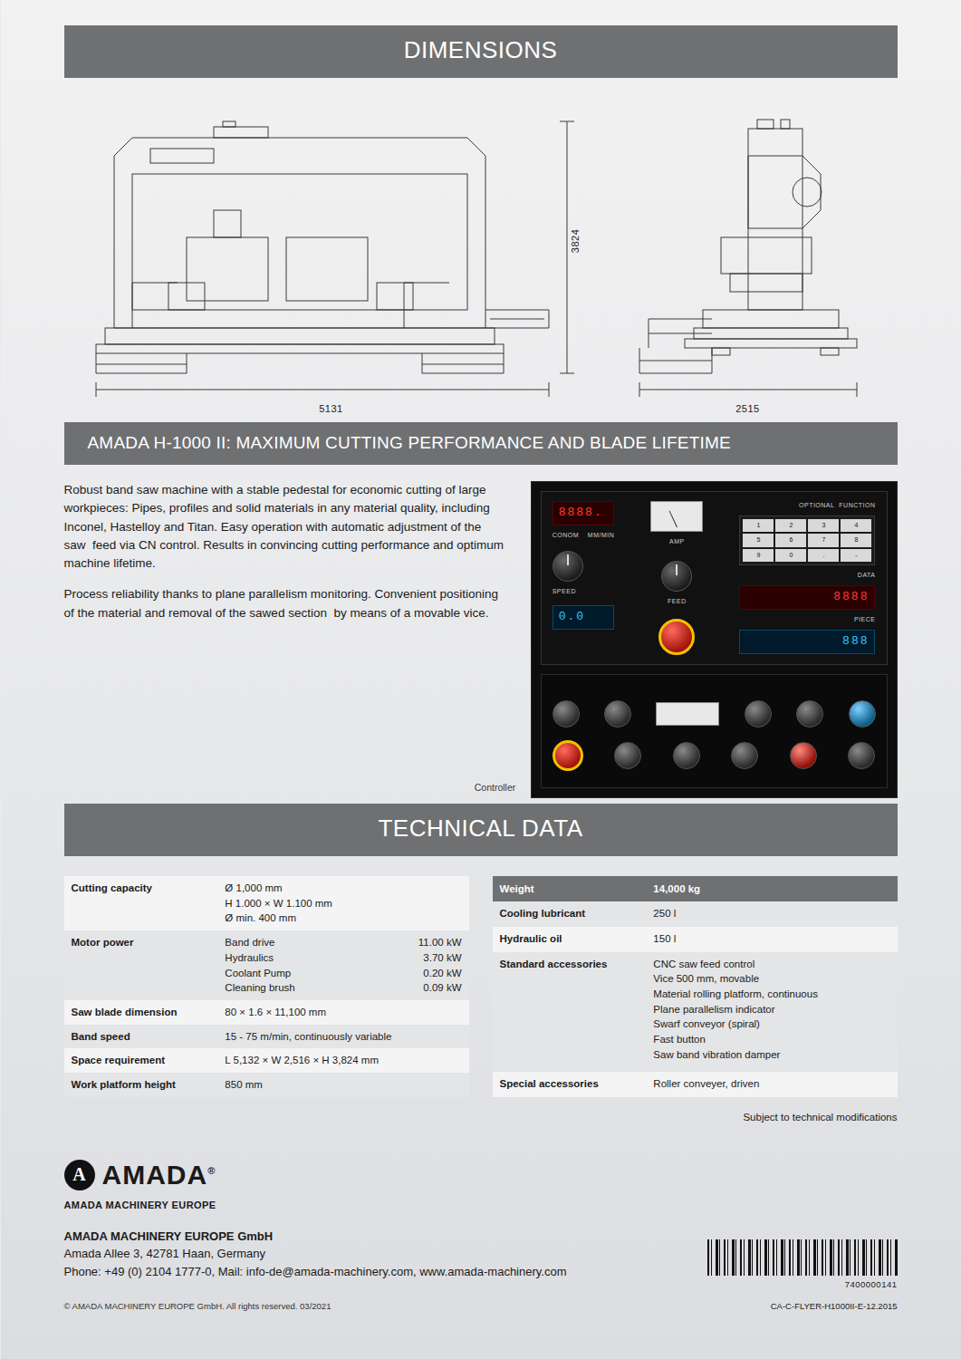DIMENSIONS
5131
3824
2515
AMADA H-1000 II: MAXIMUM CUTTING PERFORMANCE AND BLADE LIFETIME
Robust band saw machine with a stable pedestal for economic cutting of large workpieces: Pipes, profiles and solid materials in any material quality, including Inconel, Hastelloy and Titan. Easy operation with automatic adjustment of the saw feed via CN control. Results in convincing cutting performance and optimum machine lifetime.
Process reliability thanks to plane parallelism monitoring. Convenient positioning of the material and removal of the sawed section by means of a movable vice.
8888.
CONOM MM/MIN
SPEED
0.0
AMP
FEED
OPTIONAL FUNCTION
1234 5678 90.-
DATA
8888
PIECE
888
Controller
TECHNICAL DATA
| Cutting capacity | Ø 1,000 mm H 1.000 × W 1.100 mm Ø min. 400 mm |
| Motor power | Band drive 11.00 kW Hydraulics 3.70 kW Coolant Pump 0.20 kW Cleaning brush 0.09 kW |
| Saw blade dimension | 80 × 1.6 × 11,100 mm |
| Band speed | 15 - 75 m/min, continuously variable |
| Space requirement | L 5,132 × W 2,516 × H 3,824 mm |
| Work platform height | 850 mm |
| Weight | 14,000 kg |
| --- | --- |
| Cooling lubricant | 250 l |
| Hydraulic oil | 150 l |
| Standard accessories | CNC saw feed control Vice 500 mm, movable Material rolling platform, continuous Plane parallelism indicator Swarf conveyor (spiral) Fast button Saw band vibration damper |
| Special accessories | Roller conveyer, driven |
Subject to technical modifications
A
AMADA®
AMADA MACHINERY EUROPE
AMADA MACHINERY EUROPE GmbH
Amada Allee 3, 42781 Haan, Germany
Phone: +49 (0) 2104 1777-0, Mail: info-de@amada-machinery.com, www.amada-machinery.com
© AMADA MACHINERY EUROPE GmbH. All rights reserved. 03/2021
7400000141
CA-C-FLYER-H1000II-E-12.2015